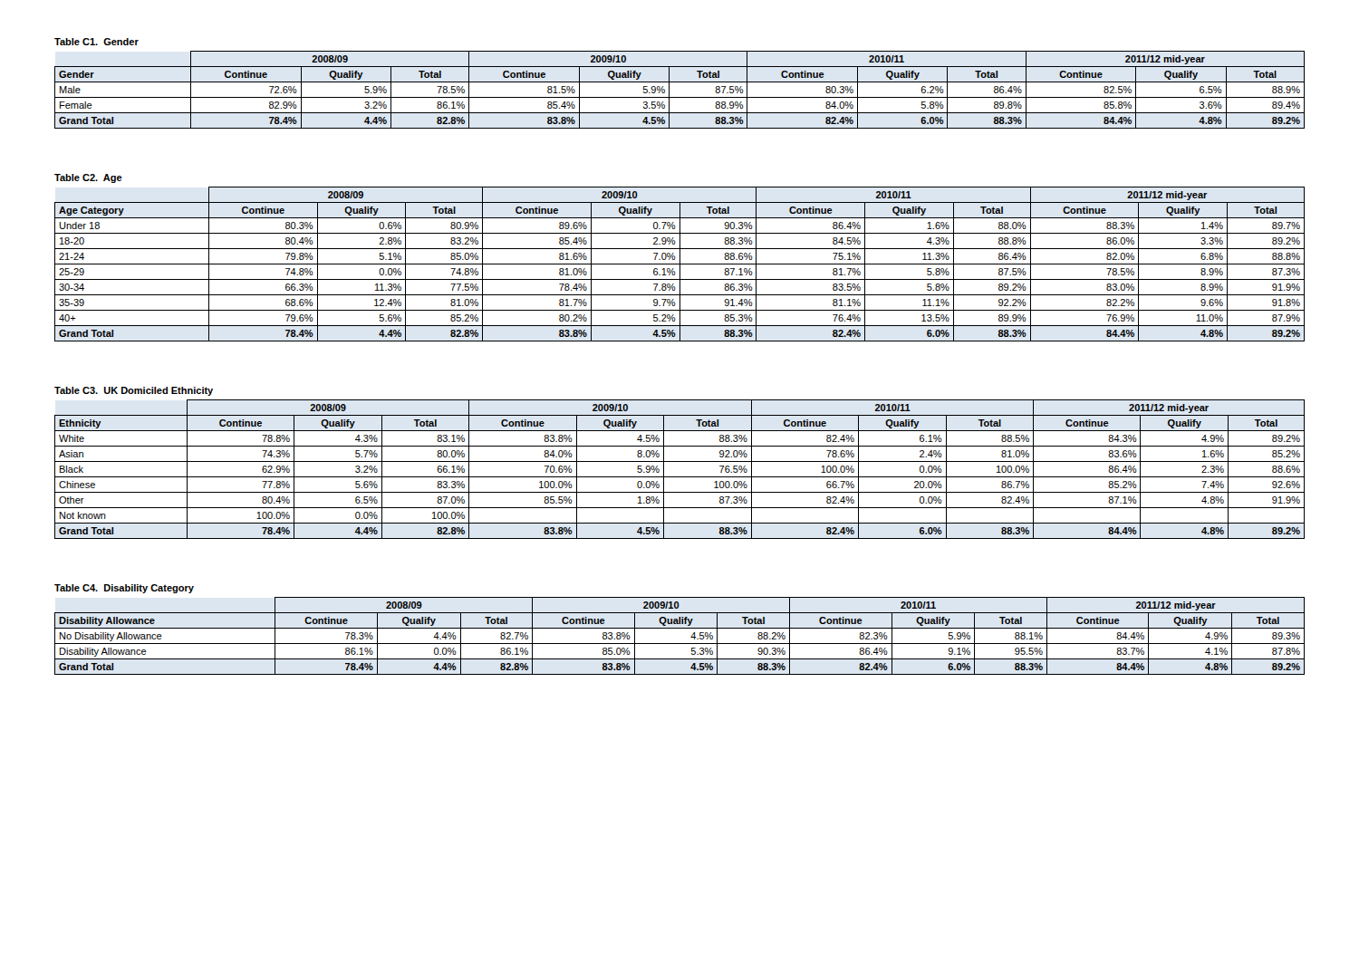Table C1. Gender
| | 2008/09 | 2009/10 | 2010/11 | 2011/12 mid-year |
| --- | --- | --- | --- | --- |
| Gender | Continue | Qualify | Total | Continue | Qualify | Total | Continue | Qualify | Total | Continue | Qualify | Total |
| Male | 72.6% | 5.9% | 78.5% | 81.5% | 5.9% | 87.5% | 80.3% | 6.2% | 86.4% | 82.5% | 6.5% | 88.9% |
| Female | 82.9% | 3.2% | 86.1% | 85.4% | 3.5% | 88.9% | 84.0% | 5.8% | 89.8% | 85.8% | 3.6% | 89.4% |
| Grand Total | 78.4% | 4.4% | 82.8% | 83.8% | 4.5% | 88.3% | 82.4% | 6.0% | 88.3% | 84.4% | 4.8% | 89.2% |
Table C2. Age
| | 2008/09 | 2009/10 | 2010/11 | 2011/12 mid-year |
| --- | --- | --- | --- | --- |
| Age Category | Continue | Qualify | Total | Continue | Qualify | Total | Continue | Qualify | Total | Continue | Qualify | Total |
| Under 18 | 80.3% | 0.6% | 80.9% | 89.6% | 0.7% | 90.3% | 86.4% | 1.6% | 88.0% | 88.3% | 1.4% | 89.7% |
| 18-20 | 80.4% | 2.8% | 83.2% | 85.4% | 2.9% | 88.3% | 84.5% | 4.3% | 88.8% | 86.0% | 3.3% | 89.2% |
| 21-24 | 79.8% | 5.1% | 85.0% | 81.6% | 7.0% | 88.6% | 75.1% | 11.3% | 86.4% | 82.0% | 6.8% | 88.8% |
| 25-29 | 74.8% | 0.0% | 74.8% | 81.0% | 6.1% | 87.1% | 81.7% | 5.8% | 87.5% | 78.5% | 8.9% | 87.3% |
| 30-34 | 66.3% | 11.3% | 77.5% | 78.4% | 7.8% | 86.3% | 83.5% | 5.8% | 89.2% | 83.0% | 8.9% | 91.9% |
| 35-39 | 68.6% | 12.4% | 81.0% | 81.7% | 9.7% | 91.4% | 81.1% | 11.1% | 92.2% | 82.2% | 9.6% | 91.8% |
| 40+ | 79.6% | 5.6% | 85.2% | 80.2% | 5.2% | 85.3% | 76.4% | 13.5% | 89.9% | 76.9% | 11.0% | 87.9% |
| Grand Total | 78.4% | 4.4% | 82.8% | 83.8% | 4.5% | 88.3% | 82.4% | 6.0% | 88.3% | 84.4% | 4.8% | 89.2% |
Table C3. UK Domiciled Ethnicity
| | 2008/09 | 2009/10 | 2010/11 | 2011/12 mid-year |
| --- | --- | --- | --- | --- |
| Ethnicity | Continue | Qualify | Total | Continue | Qualify | Total | Continue | Qualify | Total | Continue | Qualify | Total |
| White | 78.8% | 4.3% | 83.1% | 83.8% | 4.5% | 88.3% | 82.4% | 6.1% | 88.5% | 84.3% | 4.9% | 89.2% |
| Asian | 74.3% | 5.7% | 80.0% | 84.0% | 8.0% | 92.0% | 78.6% | 2.4% | 81.0% | 83.6% | 1.6% | 85.2% |
| Black | 62.9% | 3.2% | 66.1% | 70.6% | 5.9% | 76.5% | 100.0% | 0.0% | 100.0% | 86.4% | 2.3% | 88.6% |
| Chinese | 77.8% | 5.6% | 83.3% | 100.0% | 0.0% | 100.0% | 66.7% | 20.0% | 86.7% | 85.2% | 7.4% | 92.6% |
| Other | 80.4% | 6.5% | 87.0% | 85.5% | 1.8% | 87.3% | 82.4% | 0.0% | 82.4% | 87.1% | 4.8% | 91.9% |
| Not known | 100.0% | 0.0% | 100.0% | | | | | | | | | |
| Grand Total | 78.4% | 4.4% | 82.8% | 83.8% | 4.5% | 88.3% | 82.4% | 6.0% | 88.3% | 84.4% | 4.8% | 89.2% |
Table C4. Disability Category
| | 2008/09 | 2009/10 | 2010/11 | 2011/12 mid-year |
| --- | --- | --- | --- | --- |
| Disability Allowance | Continue | Qualify | Total | Continue | Qualify | Total | Continue | Qualify | Total | Continue | Qualify | Total |
| No Disability Allowance | 78.3% | 4.4% | 82.7% | 83.8% | 4.5% | 88.2% | 82.3% | 5.9% | 88.1% | 84.4% | 4.9% | 89.3% |
| Disability Allowance | 86.1% | 0.0% | 86.1% | 85.0% | 5.3% | 90.3% | 86.4% | 9.1% | 95.5% | 83.7% | 4.1% | 87.8% |
| Grand Total | 78.4% | 4.4% | 82.8% | 83.8% | 4.5% | 88.3% | 82.4% | 6.0% | 88.3% | 84.4% | 4.8% | 89.2% |